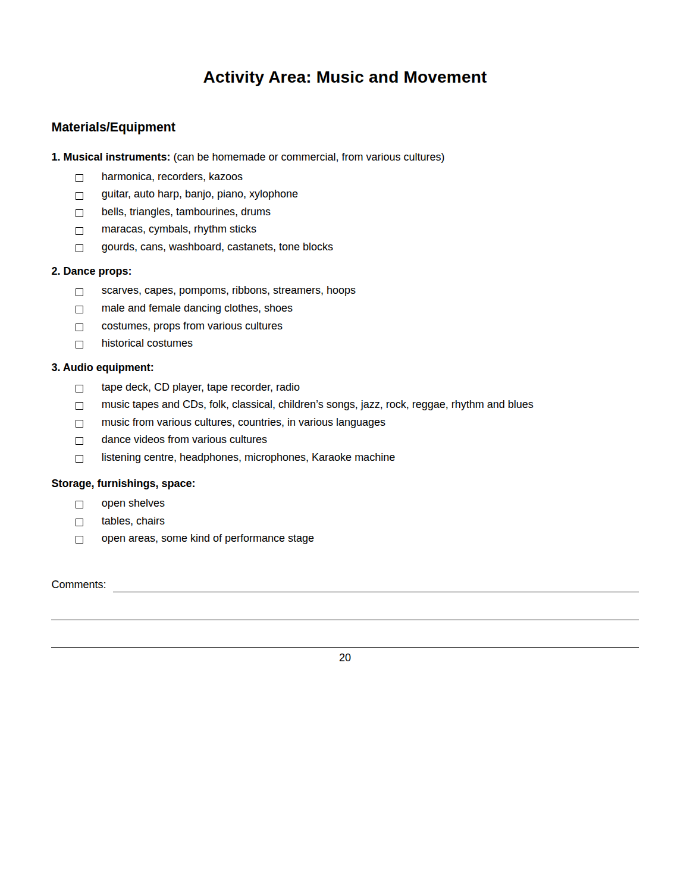Activity Area: Music and Movement
Materials/Equipment
1. Musical instruments: (can be homemade or commercial, from various cultures)
harmonica, recorders, kazoos
guitar, auto harp, banjo, piano, xylophone
bells, triangles, tambourines, drums
maracas, cymbals, rhythm sticks
gourds, cans, washboard, castanets, tone blocks
2. Dance props:
scarves, capes, pompoms, ribbons, streamers, hoops
male and female dancing clothes, shoes
costumes, props from various cultures
historical costumes
3. Audio equipment:
tape deck, CD player, tape recorder, radio
music tapes and CDs, folk, classical, children’s songs, jazz, rock, reggae, rhythm and blues
music from various cultures, countries, in various languages
dance videos from various cultures
listening centre, headphones, microphones, Karaoke machine
Storage, furnishings, space:
open shelves
tables, chairs
open areas, some kind of performance stage
Comments:
20